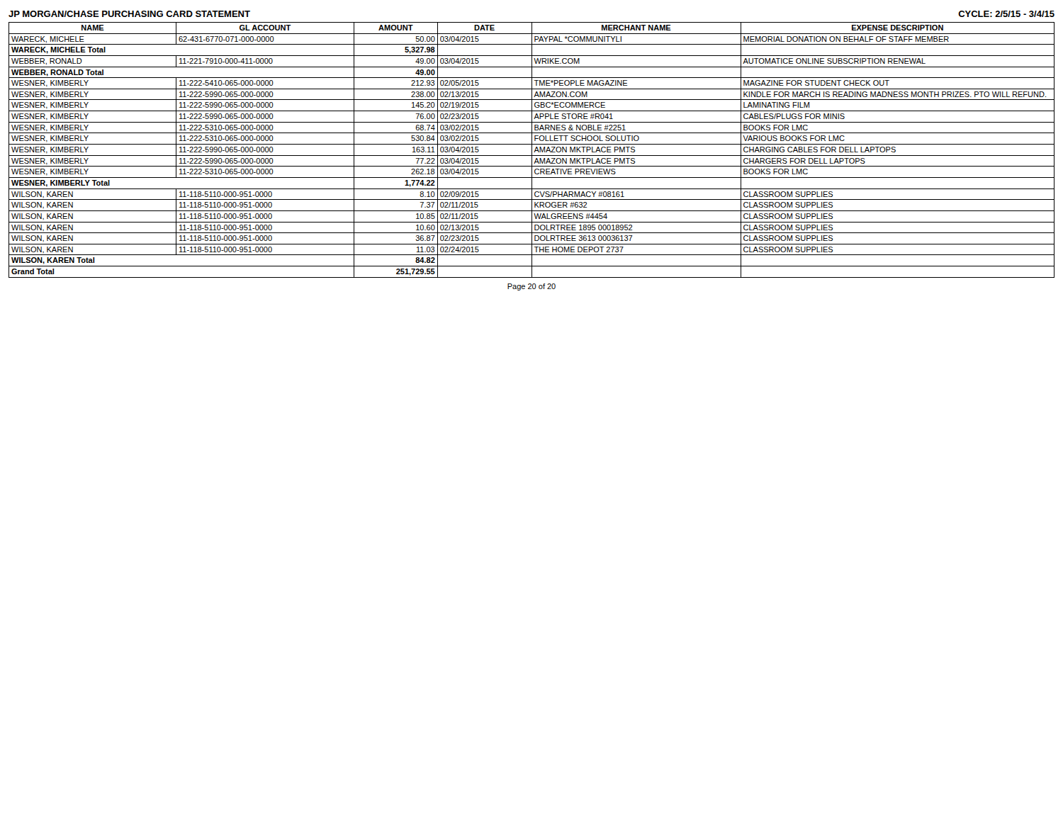JP MORGAN/CHASE PURCHASING CARD STATEMENT CYCLE: 2/5/15 - 3/4/15
| NAME | GL ACCOUNT | AMOUNT | DATE | MERCHANT NAME | EXPENSE DESCRIPTION |
| --- | --- | --- | --- | --- | --- |
| WARECK, MICHELE | 62-431-6770-071-000-0000 | 50.00 | 03/04/2015 | PAYPAL *COMMUNITYLI | MEMORIAL DONATION ON BEHALF OF STAFF MEMBER |
| WARECK, MICHELE Total | 5,327.98 | | | |
| WEBBER, RONALD | 11-221-7910-000-411-0000 | 49.00 | 03/04/2015 | WRIKE.COM | AUTOMATICE ONLINE SUBSCRIPTION RENEWAL |
| WEBBER, RONALD Total | 49.00 | | | |
| WESNER, KIMBERLY | 11-222-5410-065-000-0000 | 212.93 | 02/05/2015 | TME*PEOPLE MAGAZINE | MAGAZINE FOR STUDENT CHECK OUT |
| WESNER, KIMBERLY | 11-222-5990-065-000-0000 | 238.00 | 02/13/2015 | AMAZON.COM | KINDLE FOR MARCH IS READING MADNESS MONTH PRIZES. PTO WILL REFUND. |
| WESNER, KIMBERLY | 11-222-5990-065-000-0000 | 145.20 | 02/19/2015 | GBC*ECOMMERCE | LAMINATING FILM |
| WESNER, KIMBERLY | 11-222-5990-065-000-0000 | 76.00 | 02/23/2015 | APPLE STORE #R041 | CABLES/PLUGS FOR MINIS |
| WESNER, KIMBERLY | 11-222-5310-065-000-0000 | 68.74 | 03/02/2015 | BARNES & NOBLE #2251 | BOOKS FOR LMC |
| WESNER, KIMBERLY | 11-222-5310-065-000-0000 | 530.84 | 03/02/2015 | FOLLETT SCHOOL SOLUTIO | VARIOUS BOOKS FOR LMC |
| WESNER, KIMBERLY | 11-222-5990-065-000-0000 | 163.11 | 03/04/2015 | AMAZON MKTPLACE PMTS | CHARGING CABLES FOR DELL LAPTOPS |
| WESNER, KIMBERLY | 11-222-5990-065-000-0000 | 77.22 | 03/04/2015 | AMAZON MKTPLACE PMTS | CHARGERS FOR DELL LAPTOPS |
| WESNER, KIMBERLY | 11-222-5310-065-000-0000 | 262.18 | 03/04/2015 | CREATIVE PREVIEWS | BOOKS FOR LMC |
| WESNER, KIMBERLY Total | 1,774.22 | | | |
| WILSON, KAREN | 11-118-5110-000-951-0000 | 8.10 | 02/09/2015 | CVS/PHARMACY #08161 | CLASSROOM SUPPLIES |
| WILSON, KAREN | 11-118-5110-000-951-0000 | 7.37 | 02/11/2015 | KROGER #632 | CLASSROOM SUPPLIES |
| WILSON, KAREN | 11-118-5110-000-951-0000 | 10.85 | 02/11/2015 | WALGREENS #4454 | CLASSROOM SUPPLIES |
| WILSON, KAREN | 11-118-5110-000-951-0000 | 10.60 | 02/13/2015 | DOLRTREE 1895 00018952 | CLASSROOM SUPPLIES |
| WILSON, KAREN | 11-118-5110-000-951-0000 | 36.87 | 02/23/2015 | DOLRTREE 3613 00036137 | CLASSROOM SUPPLIES |
| WILSON, KAREN | 11-118-5110-000-951-0000 | 11.03 | 02/24/2015 | THE HOME DEPOT 2737 | CLASSROOM SUPPLIES |
| WILSON, KAREN Total | 84.82 | | | |
| Grand Total | 251,729.55 | | | |
Page 20 of 20